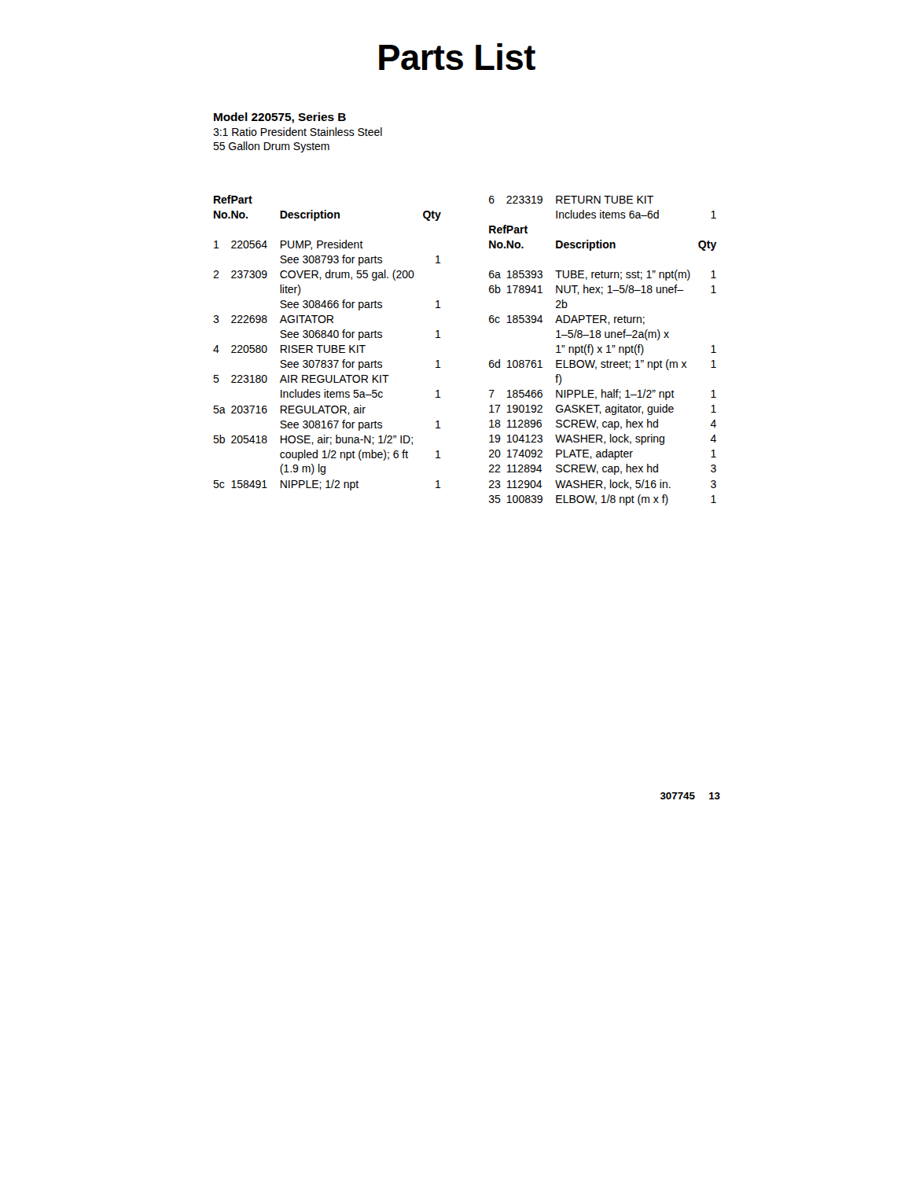Parts List
Model 220575, Series B
3:1 Ratio President Stainless Steel
55 Gallon Drum System
| Ref | Part | | |
| --- | --- | --- | --- |
| No. | No. | Description | Qty |
| 1 | 220564 | PUMP, President | |
| | | See 308793 for parts | 1 |
| 2 | 237309 | COVER, drum, 55 gal. (200 liter) | |
| | | See 308466 for parts | 1 |
| 3 | 222698 | AGITATOR | |
| | | See 306840 for parts | 1 |
| 4 | 220580 | RISER TUBE KIT | |
| | | See 307837 for parts | 1 |
| 5 | 223180 | AIR REGULATOR KIT | |
| | | Includes items 5a–5c | 1 |
| 5a | 203716 | REGULATOR, air | |
| | | See 308167 for parts | 1 |
| 5b | 205418 | HOSE, air; buna-N; 1/2” ID; | |
| | | coupled 1/2 npt (mbe); 6 ft (1.9 m) lg | 1 |
| 5c | 158491 | NIPPLE; 1/2 npt | 1 |
| 6 | 223319 | RETURN TUBE KIT | |
| | | Includes items 6a–6d | 1 |
| Ref | Part | | |
| No. | No. | Description | Qty |
| 6a | 185393 | TUBE, return; sst; 1” npt(m) | 1 |
| 6b | 178941 | NUT, hex; 1–5/8–18 unef–2b | 1 |
| 6c | 185394 | ADAPTER, return; | |
| | | 1–5/8–18 unef–2a(m) x | |
| | | 1” npt(f) x 1” npt(f) | 1 |
| 6d | 108761 | ELBOW, street; 1” npt (m x f) | 1 |
| 7 | 185466 | NIPPLE, half; 1–1/2” npt | 1 |
| 17 | 190192 | GASKET, agitator, guide | 1 |
| 18 | 112896 | SCREW, cap, hex hd | 4 |
| 19 | 104123 | WASHER, lock, spring | 4 |
| 20 | 174092 | PLATE, adapter | 1 |
| 22 | 112894 | SCREW, cap, hex hd | 3 |
| 23 | 112904 | WASHER, lock, 5/16 in. | 3 |
| 35 | 100839 | ELBOW, 1/8 npt (m x f) | 1 |
30774513